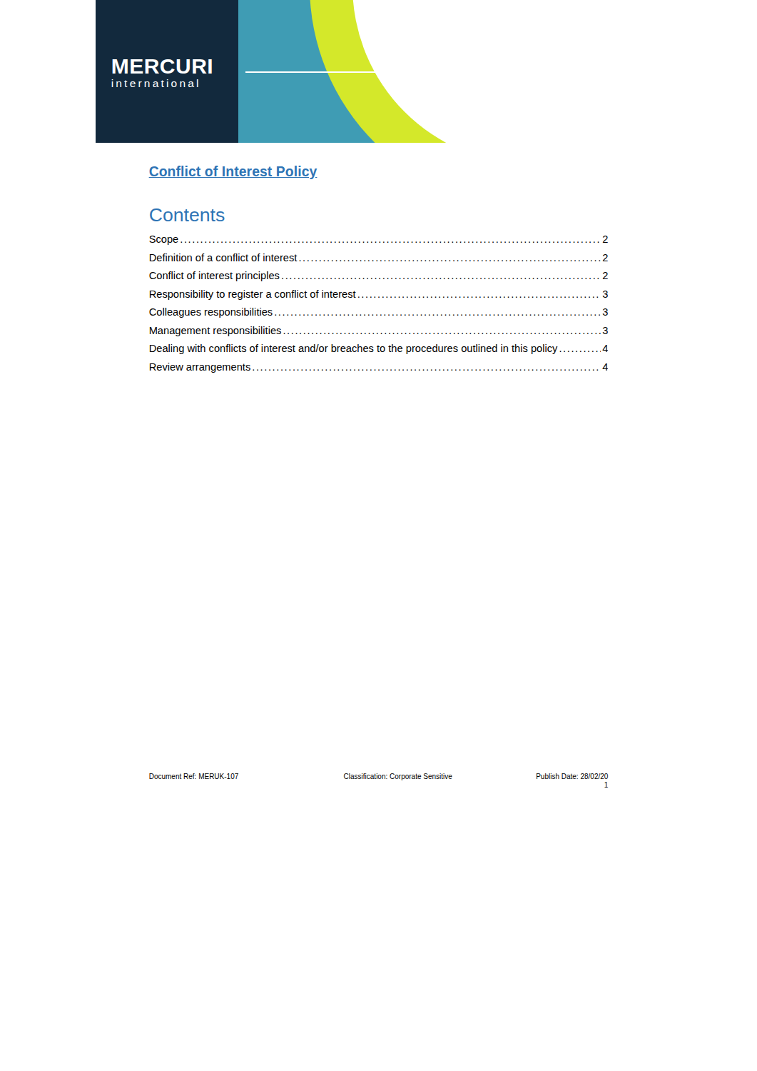MERCURI international
Conflict of Interest Policy
Contents
Scope ........................................................................................................................................... 2
Definition of a conflict of interest ....................................................................................................... 2
Conflict of interest principles .............................................................................................................. 2
Responsibility to register a conflict of interest ....................................................................................... 3
Colleagues responsibilities .................................................................................................................. 3
Management responsibilities .............................................................................................................. 3
Dealing with conflicts of interest and/or breaches to the procedures outlined in this policy ............... 4
Review arrangements ......................................................................................................................... 4
Document Ref: MERUK-107
Classification: Corporate Sensitive
Publish Date: 28/02/20
1